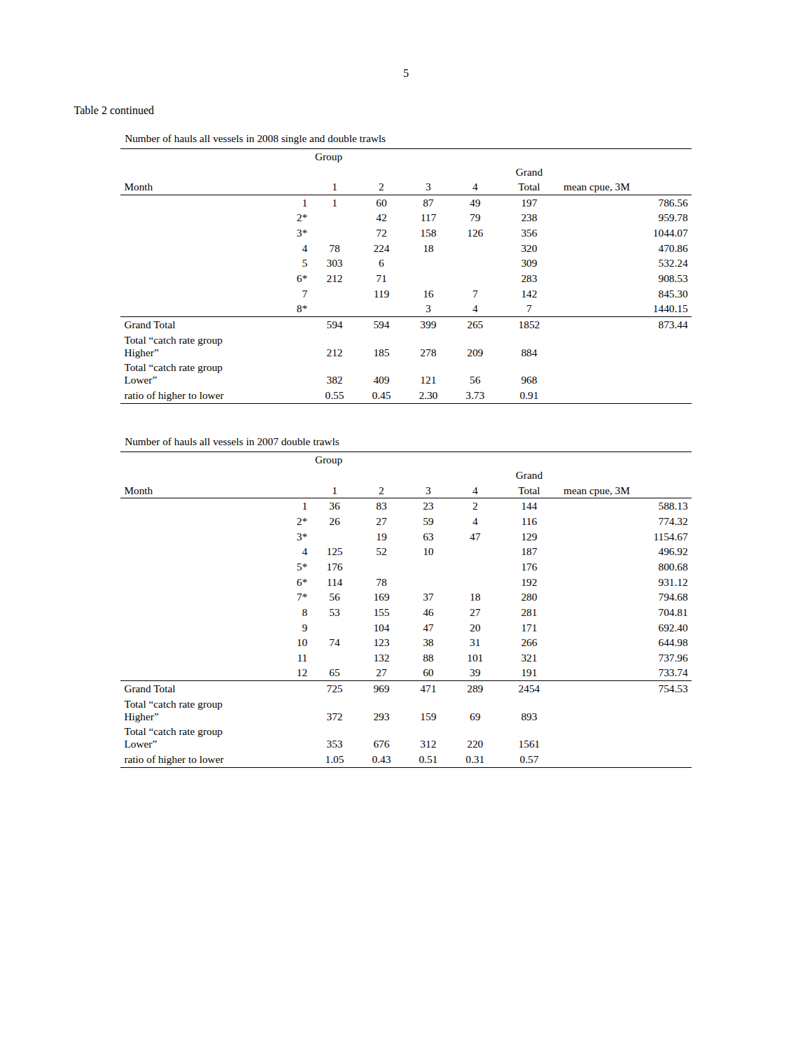5
Table 2 continued
Number of hauls all vessels in 2008 single and double trawls
| | Group | | | | |
| | | | | | Grand | |
| Month | 1 | 2 | 3 | 4 | Total | mean cpue, 3M |
| 1 | 1 | 60 | 87 | 49 | 197 | 786.56 |
| 2* | | 42 | 117 | 79 | 238 | 959.78 |
| 3* | | 72 | 158 | 126 | 356 | 1044.07 |
| 4 | 78 | 224 | 18 | | 320 | 470.86 |
| 5 | 303 | 6 | | | 309 | 532.24 |
| 6* | 212 | 71 | | | 283 | 908.53 |
| 7 | | 119 | 16 | 7 | 142 | 845.30 |
| 8* | | | 3 | 4 | 7 | 1440.15 |
| Grand Total | 594 | 594 | 399 | 265 | 1852 | 873.44 |
| Total “catch rate group Higher” | 212 | 185 | 278 | 209 | 884 | |
| Total “catch rate group Lower” | 382 | 409 | 121 | 56 | 968 | |
| ratio of higher to lower | 0.55 | 0.45 | 2.30 | 3.73 | 0.91 | |
Number of hauls all vessels in 2007 double trawls
| | Group | | | | |
| | | | | | Grand | |
| Month | 1 | 2 | 3 | 4 | Total | mean cpue, 3M |
| 1 | 36 | 83 | 23 | 2 | 144 | 588.13 |
| 2* | 26 | 27 | 59 | 4 | 116 | 774.32 |
| 3* | | 19 | 63 | 47 | 129 | 1154.67 |
| 4 | 125 | 52 | 10 | | 187 | 496.92 |
| 5* | 176 | | | | 176 | 800.68 |
| 6* | 114 | 78 | | | 192 | 931.12 |
| 7* | 56 | 169 | 37 | 18 | 280 | 794.68 |
| 8 | 53 | 155 | 46 | 27 | 281 | 704.81 |
| 9 | | 104 | 47 | 20 | 171 | 692.40 |
| 10 | 74 | 123 | 38 | 31 | 266 | 644.98 |
| 11 | | 132 | 88 | 101 | 321 | 737.96 |
| 12 | 65 | 27 | 60 | 39 | 191 | 733.74 |
| Grand Total | 725 | 969 | 471 | 289 | 2454 | 754.53 |
| Total “catch rate group Higher” | 372 | 293 | 159 | 69 | 893 | |
| Total “catch rate group Lower” | 353 | 676 | 312 | 220 | 1561 | |
| ratio of higher to lower | 1.05 | 0.43 | 0.51 | 0.31 | 0.57 | |